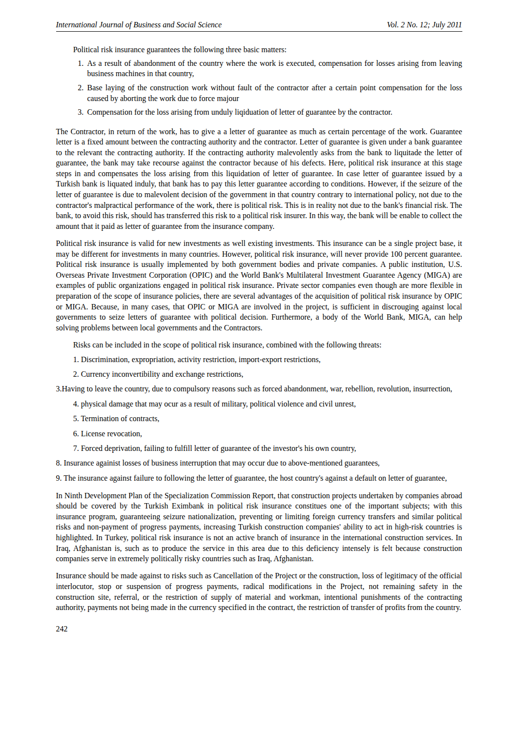International Journal of Business and Social Science Vol. 2 No. 12; July 2011
Political risk insurance guarantees the following three basic matters:
As a result of abandonment of the country where the work is executed, compensation for losses arising from leaving business machines in that country,
Base laying of the construction work without fault of the contractor after a certain point compensation for the loss caused by aborting the work due to force majour
Compensation for the loss arising from unduly liqiduation of letter of guarantee by the contractor.
The Contractor, in return of the work, has to give a a letter of guarantee as much as certain percentage of the work. Guarantee letter is a fixed amount between the contracting authority and the contractor. Letter of guarantee is given under a bank guarantee to the relevant the contracting authority. If the contracting authority malevolently asks from the bank to liquitade the letter of guarantee, the bank may take recourse against the contractor because of his defects. Here, political risk insurance at this stage steps in and compensates the loss arising from this liquidation of letter of guarantee. In case letter of guarantee issued by a Turkish bank is liquated induly, that bank has to pay this letter guarantee according to conditions. However, if the seizure of the letter of guarantee is due to malevolent decision of the government in that country contrary to international policy, not due to the contractor's malpractical performance of the work, there is political risk. This is in reality not due to the bank's financial risk. The bank, to avoid this risk, should has transferred this risk to a political risk insurer. In this way, the bank will be enable to collect the amount that it paid as letter of guarantee from the insurance company.
Political risk insurance is valid for new investments as well existing investments. This insurance can be a single project base, it may be different for investments in many countries. However, political risk insurance, will never provide 100 percent guarantee. Political risk insurance is usually implemented by both government bodies and private companies. A public institution, U.S. Overseas Private Investment Corporation (OPIC) and the World Bank's Multilateral Investment Guarantee Agency (MIGA) are examples of public organizations engaged in political risk insurance. Private sector companies even though are more flexible in preparation of the scope of insurance policies, there are several advantages of the acquisition of political risk insurance by OPIC or MIGA. Because, in many cases, that OPIC or MIGA are involved in the project, is sufficient in discrouging against local governments to seize letters of guarantee with political decision. Furthermore, a body of the World Bank, MIGA, can help solving problems between local governments and the Contractors.
Risks can be included in the scope of political risk insurance, combined with the following threats:
1. Discrimination, expropriation, activity restriction, import-export restrictions,
2. Currency inconvertibility and exchange restrictions,
3.Having to leave the country, due to compulsory reasons such as forced abandonment, war, rebellion, revolution, insurrection,
4. physical damage that may ocur as a result of military, political violence and civil unrest,
5. Termination of contracts,
6. License revocation,
7. Forced deprivation, failing to fulfill letter of guarantee of the investor's his own country,
8. Insurance againist losses of business interruption that may occur due to above-mentioned guarantees,
9. The insurance against failure to following the letter of guarantee, the host country's against a default on letter of guarantee,
In Ninth Development Plan of the Specialization Commission Report, that construction projects undertaken by companies abroad should be covered by the Turkish Eximbank in political risk insurance constitues one of the important subjects; with this insurance program, guaranteeing seizure nationalization, preventing or limiting foreign currency transfers and similar political risks and non-payment of progress payments, increasing Turkish construction companies' ability to act in high-risk countries is highlighted. In Turkey, political risk insurance is not an active branch of insurance in the international construction services. In Iraq, Afghanistan is, such as to produce the service in this area due to this deficiency intensely is felt because construction companies serve in extremely politically risky countries such as Iraq, Afghanistan.
Insurance should be made against to risks such as Cancellation of the Project or the construction, loss of legitimacy of the official interlocutor, stop or suspension of progress payments, radical modifications in the Project, not remaining safety in the construction site, referral, or the restriction of supply of material and workman, intentional punishments of the contracting authority, payments not being made in the currency specified in the contract, the restriction of transfer of profits from the country.
242